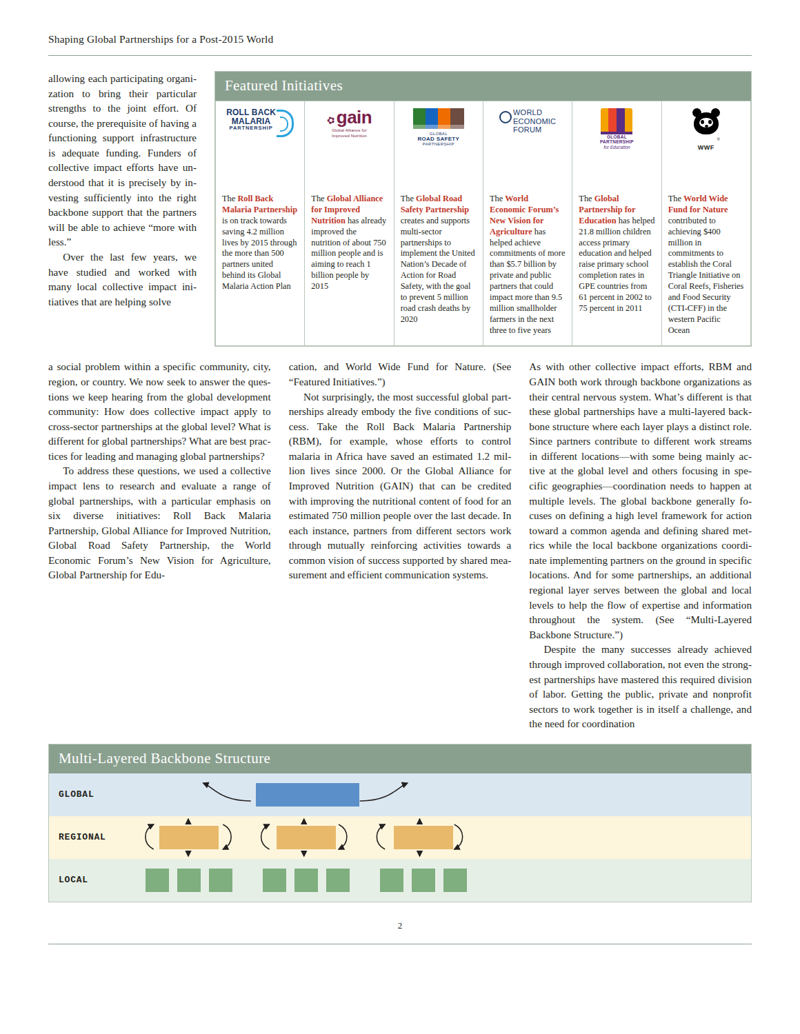Shaping Global Partnerships for a Post-2015 World
allowing each participating organization to bring their particular strengths to the joint effort. Of course, the prerequisite of having a functioning support infrastructure is adequate funding. Funders of collective impact efforts have understood that it is precisely by investing sufficiently into the right backbone support that the partners will be able to achieve “more with less.”
Over the last few years, we have studied and worked with many local collective impact initiatives that are helping solve
Featured Initiatives
| ROLL BACK MALARIA PARTNERSHIP | ✿ gain Global Alliance for Improved Nutrition | GLOBAL ROAD SAFETY PARTNERSHIP | WORLD ECONOMIC FORUM | GLOBAL PARTNERSHIP for Education | ® WWF |
| The Roll Back Malaria Partnership is on track towards saving 4.2 million lives by 2015 through the more than 500 partners united behind its Global Malaria Action Plan | The Global Alliance for Improved Nutrition has already improved the nutrition of about 750 million people and is aiming to reach 1 billion people by 2015 | The Global Road Safety Partnership creates and supports multi-sector partnerships to implement the United Nation’s Decade of Action for Road Safety, with the goal to prevent 5 million road crash deaths by 2020 | The World Economic Forum’s New Vision for Agriculture has helped achieve commitments of more than $5.7 billion by private and public partners that could impact more than 9.5 million smallholder farmers in the next three to five years | The Global Partnership for Education has helped 21.8 million children access primary education and helped raise primary school completion rates in GPE countries from 61 percent in 2002 to 75 percent in 2011 | The World Wide Fund for Nature contributed to achieving $400 million in commitments to establish the Coral Triangle Initiative on Coral Reefs, Fisheries and Food Security (CTI-CFF) in the western Pacific Ocean |
a social problem within a specific community, city, region, or country. We now seek to answer the questions we keep hearing from the global development community: How does collective impact apply to cross-sector partnerships at the global level? What is different for global partnerships? What are best practices for leading and managing global partnerships?
To address these questions, we used a collective impact lens to research and evaluate a range of global partnerships, with a particular emphasis on six diverse initiatives: Roll Back Malaria Partnership, Global Alliance for Improved Nutrition, Global Road Safety Partnership, the World Economic Forum’s New Vision for Agriculture, Global Partnership for Edu-
cation, and World Wide Fund for Nature. (See “Featured Initiatives.”)
Not surprisingly, the most successful global partnerships already embody the five conditions of success. Take the Roll Back Malaria Partnership (RBM), for example, whose efforts to control malaria in Africa have saved an estimated 1.2 million lives since 2000. Or the Global Alliance for Improved Nutrition (GAIN) that can be credited with improving the nutritional content of food for an estimated 750 million people over the last decade. In each instance, partners from different sectors work through mutually reinforcing activities towards a common vision of success supported by shared measurement and efficient communication systems.
As with other collective impact efforts, RBM and GAIN both work through backbone organizations as their central nervous system. What’s different is that these global partnerships have a multi-layered backbone structure where each layer plays a distinct role. Since partners contribute to different work streams in different locations—with some being mainly active at the global level and others focusing in specific geographies—coordination needs to happen at multiple levels. The global backbone generally focuses on defining a high level framework for action toward a common agenda and defining shared metrics while the local backbone organizations coordinate implementing partners on the ground in specific locations. And for some partnerships, an additional regional layer serves between the global and local levels to help the flow of expertise and information throughout the system. (See “Multi-Layered Backbone Structure.”)
Despite the many successes already achieved through improved collaboration, not even the strongest partnerships have mastered this required division of labor. Getting the public, private and nonprofit sectors to work together is in itself a challenge, and the need for coordination
Multi-Layered Backbone Structure
GLOBAL
REGIONAL
LOCAL
2